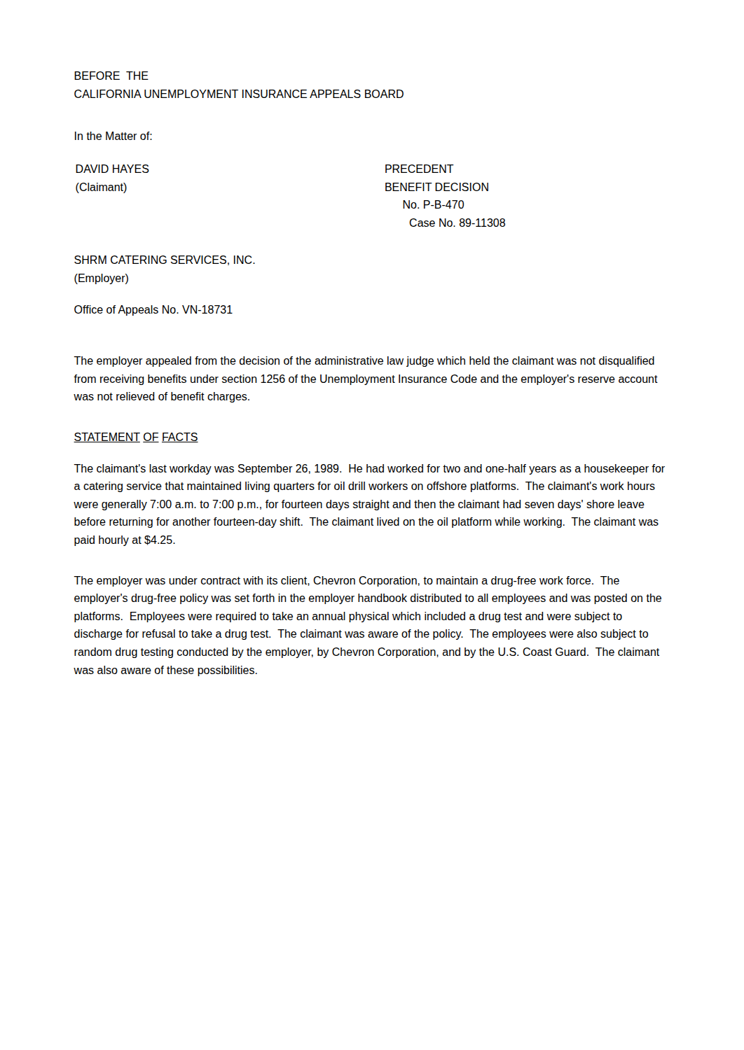BEFORE THE
CALIFORNIA UNEMPLOYMENT INSURANCE APPEALS BOARD
In the Matter of:
| DAVID HAYES (Claimant) | PRECEDENT BENEFIT DECISION No. P-B-470 Case No. 89-11308 |
SHRM CATERING SERVICES, INC.
(Employer)
Office of Appeals No. VN-18731
The employer appealed from the decision of the administrative law judge which held the claimant was not disqualified from receiving benefits under section 1256 of the Unemployment Insurance Code and the employer's reserve account was not relieved of benefit charges.
STATEMENT OF FACTS
The claimant's last workday was September 26, 1989. He had worked for two and one-half years as a housekeeper for a catering service that maintained living quarters for oil drill workers on offshore platforms. The claimant's work hours were generally 7:00 a.m. to 7:00 p.m., for fourteen days straight and then the claimant had seven days' shore leave before returning for another fourteen-day shift. The claimant lived on the oil platform while working. The claimant was paid hourly at $4.25.
The employer was under contract with its client, Chevron Corporation, to maintain a drug-free work force. The employer's drug-free policy was set forth in the employer handbook distributed to all employees and was posted on the platforms. Employees were required to take an annual physical which included a drug test and were subject to discharge for refusal to take a drug test. The claimant was aware of the policy. The employees were also subject to random drug testing conducted by the employer, by Chevron Corporation, and by the U.S. Coast Guard. The claimant was also aware of these possibilities.